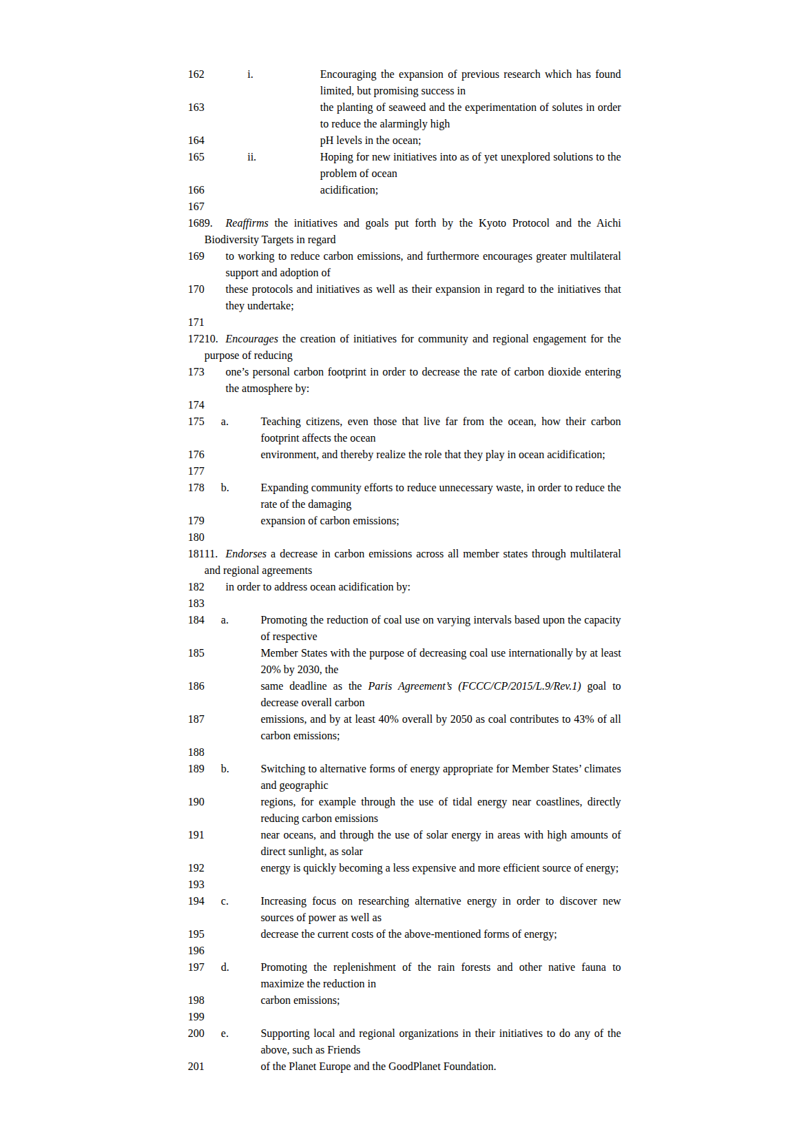| 162 | i. Encouraging the expansion of previous research which has found limited, but promising success in |
| 163 | the planting of seaweed and the experimentation of solutes in order to reduce the alarmingly high |
| 164 | pH levels in the ocean; |
| 165 | ii. Hoping for new initiatives into as of yet unexplored solutions to the problem of ocean |
| 166 | acidification; |
| 167 | |
| 168 | 9. Reaffirms the initiatives and goals put forth by the Kyoto Protocol and the Aichi Biodiversity Targets in regard |
| 169 | to working to reduce carbon emissions, and furthermore encourages greater multilateral support and adoption of |
| 170 | these protocols and initiatives as well as their expansion in regard to the initiatives that they undertake; |
| 171 | |
| 172 | 10. Encourages the creation of initiatives for community and regional engagement for the purpose of reducing |
| 173 | one’s personal carbon footprint in order to decrease the rate of carbon dioxide entering the atmosphere by: |
| 174 | |
| 175 | a. Teaching citizens, even those that live far from the ocean, how their carbon footprint affects the ocean |
| 176 | environment, and thereby realize the role that they play in ocean acidification; |
| 177 | |
| 178 | b. Expanding community efforts to reduce unnecessary waste, in order to reduce the rate of the damaging |
| 179 | expansion of carbon emissions; |
| 180 | |
| 181 | 11. Endorses a decrease in carbon emissions across all member states through multilateral and regional agreements |
| 182 | in order to address ocean acidification by: |
| 183 | |
| 184 | a. Promoting the reduction of coal use on varying intervals based upon the capacity of respective |
| 185 | Member States with the purpose of decreasing coal use internationally by at least 20% by 2030, the |
| 186 | same deadline as the Paris Agreement’s (FCCC/CP/2015/L.9/Rev.1) goal to decrease overall carbon |
| 187 | emissions, and by at least 40% overall by 2050 as coal contributes to 43% of all carbon emissions; |
| 188 | |
| 189 | b. Switching to alternative forms of energy appropriate for Member States’ climates and geographic |
| 190 | regions, for example through the use of tidal energy near coastlines, directly reducing carbon emissions |
| 191 | near oceans, and through the use of solar energy in areas with high amounts of direct sunlight, as solar |
| 192 | energy is quickly becoming a less expensive and more efficient source of energy; |
| 193 | |
| 194 | c. Increasing focus on researching alternative energy in order to discover new sources of power as well as |
| 195 | decrease the current costs of the above-mentioned forms of energy; |
| 196 | |
| 197 | d. Promoting the replenishment of the rain forests and other native fauna to maximize the reduction in |
| 198 | carbon emissions; |
| 199 | |
| 200 | e. Supporting local and regional organizations in their initiatives to do any of the above, such as Friends |
| 201 | of the Planet Europe and the GoodPlanet Foundation. |